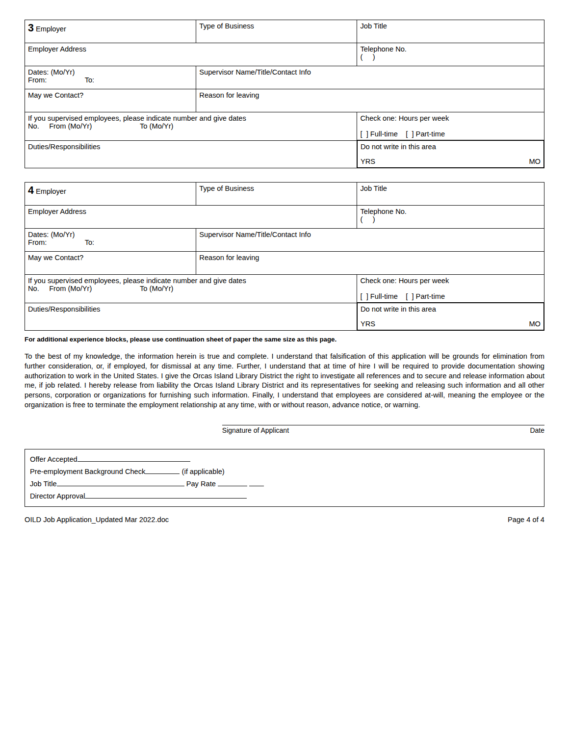| 3 Employer | Type of Business | Job Title |
| Employer Address | Telephone No. ( ) |
| Dates: (Mo/Yr) From: To: | Supervisor Name/Title/Contact Info |
| May we Contact? | Reason for leaving |
| If you supervised employees, please indicate number and give dates No. From (Mo/Yr) To (Mo/Yr) | Check one: Hours per week [ ] Full-time [ ] Part-time |
| Duties/Responsibilities | Do not write in this area YRS MO |
| 4 Employer | Type of Business | Job Title |
| Employer Address | Telephone No. ( ) |
| Dates: (Mo/Yr) From: To: | Supervisor Name/Title/Contact Info |
| May we Contact? | Reason for leaving |
| If you supervised employees, please indicate number and give dates No. From (Mo/Yr) To (Mo/Yr) | Check one: Hours per week [ ] Full-time [ ] Part-time |
| Duties/Responsibilities | Do not write in this area YRS MO |
For additional experience blocks, please use continuation sheet of paper the same size as this page.
To the best of my knowledge, the information herein is true and complete. I understand that falsification of this application will be grounds for elimination from further consideration, or, if employed, for dismissal at any time. Further, I understand that at time of hire I will be required to provide documentation showing authorization to work in the United States. I give the Orcas Island Library District the right to investigate all references and to secure and release information about me, if job related. I hereby release from liability the Orcas Island Library District and its representatives for seeking and releasing such information and all other persons, corporation or organizations for furnishing such information. Finally, I understand that employees are considered at-will, meaning the employee or the organization is free to terminate the employment relationship at any time, with or without reason, advance notice, or warning.
Signature of Applicant Date
Offer Accepted
Pre-employment Background Check (if applicable)
Job Title Pay Rate
Director Approval
OILD Job Application_Updated Mar 2022.doc Page 4 of 4